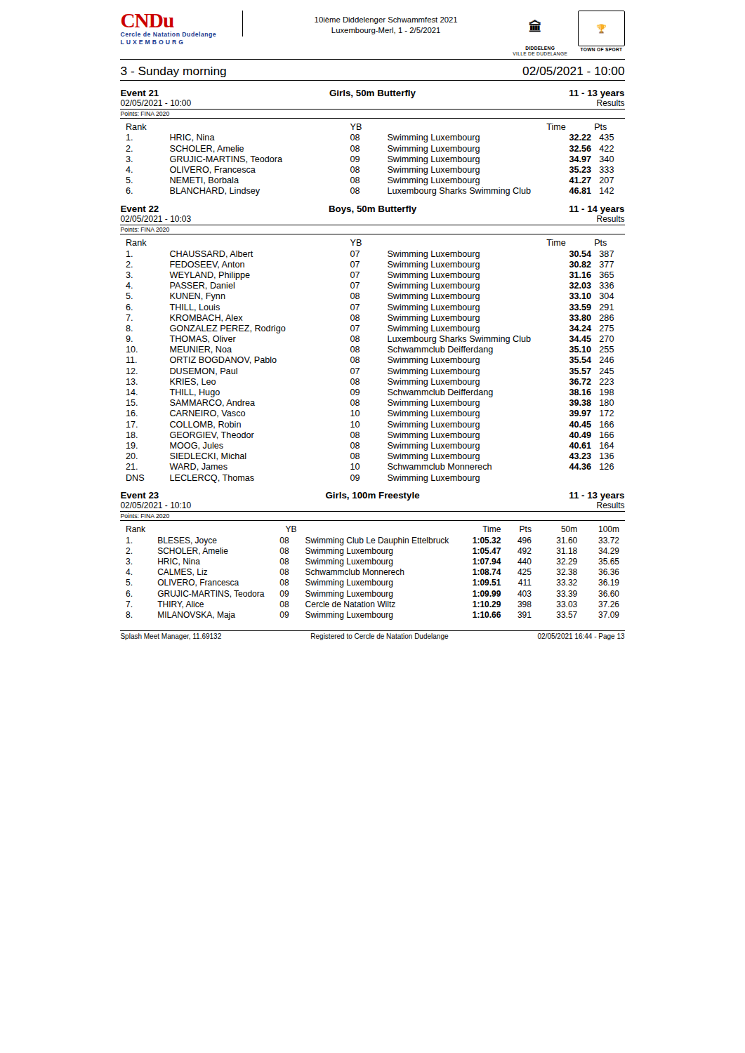CNDu
Cercle de Natation Dudelange
LUXEMBOURG
10ième Diddelenger Schwammfest 2021
Luxembourg-Merl, 1 - 2/5/2021
🏛
DIDDELENG
VILLE DE DUDELANGE
🏆
TOWN OF SPORT
3 - Sunday morning
02/05/2021 - 10:00
Event 21
Girls, 50m Butterfly
11 - 13 years
02/05/2021 - 10:00
Results
Points: FINA 2020
| Rank | | YB | | Time | Pts |
| --- | --- | --- | --- | --- | --- |
| 1. | HRIC, Nina | 08 | Swimming Luxembourg | 32.22 | 435 |
| 2. | SCHOLER, Amelie | 08 | Swimming Luxembourg | 32.56 | 422 |
| 3. | GRUJIC-MARTINS, Teodora | 09 | Swimming Luxembourg | 34.97 | 340 |
| 4. | OLIVERO, Francesca | 08 | Swimming Luxembourg | 35.23 | 333 |
| 5. | NEMETI, Borbala | 08 | Swimming Luxembourg | 41.27 | 207 |
| 6. | BLANCHARD, Lindsey | 08 | Luxembourg Sharks Swimming Club | 46.81 | 142 |
Event 22
Boys, 50m Butterfly
11 - 14 years
02/05/2021 - 10:03
Results
Points: FINA 2020
| Rank | | YB | | Time | Pts |
| --- | --- | --- | --- | --- | --- |
| 1. | CHAUSSARD, Albert | 07 | Swimming Luxembourg | 30.54 | 387 |
| 2. | FEDOSEEV, Anton | 07 | Swimming Luxembourg | 30.82 | 377 |
| 3. | WEYLAND, Philippe | 07 | Swimming Luxembourg | 31.16 | 365 |
| 4. | PASSER, Daniel | 07 | Swimming Luxembourg | 32.03 | 336 |
| 5. | KUNEN, Fynn | 08 | Swimming Luxembourg | 33.10 | 304 |
| 6. | THILL, Louis | 07 | Swimming Luxembourg | 33.59 | 291 |
| 7. | KROMBACH, Alex | 08 | Swimming Luxembourg | 33.80 | 286 |
| 8. | GONZALEZ PEREZ, Rodrigo | 07 | Swimming Luxembourg | 34.24 | 275 |
| 9. | THOMAS, Oliver | 08 | Luxembourg Sharks Swimming Club | 34.45 | 270 |
| 10. | MEUNIER, Noa | 08 | Schwammclub Deifferdang | 35.10 | 255 |
| 11. | ORTIZ BOGDANOV, Pablo | 08 | Swimming Luxembourg | 35.54 | 246 |
| 12. | DUSEMON, Paul | 07 | Swimming Luxembourg | 35.57 | 245 |
| 13. | KRIES, Leo | 08 | Swimming Luxembourg | 36.72 | 223 |
| 14. | THILL, Hugo | 09 | Schwammclub Deifferdang | 38.16 | 198 |
| 15. | SAMMARCO, Andrea | 08 | Swimming Luxembourg | 39.38 | 180 |
| 16. | CARNEIRO, Vasco | 10 | Swimming Luxembourg | 39.97 | 172 |
| 17. | COLLOMB, Robin | 10 | Swimming Luxembourg | 40.45 | 166 |
| 18. | GEORGIEV, Theodor | 08 | Swimming Luxembourg | 40.49 | 166 |
| 19. | MOOG, Jules | 08 | Swimming Luxembourg | 40.61 | 164 |
| 20. | SIEDLECKI, Michal | 08 | Swimming Luxembourg | 43.23 | 136 |
| 21. | WARD, James | 10 | Schwammclub Monnerech | 44.36 | 126 |
| DNS | LECLERCQ, Thomas | 09 | Swimming Luxembourg | | |
Event 23
Girls, 100m Freestyle
11 - 13 years
02/05/2021 - 10:10
Results
Points: FINA 2020
| Rank | | YB | | Time | Pts | 50m | 100m |
| --- | --- | --- | --- | --- | --- | --- | --- |
| 1. | BLESES, Joyce | 08 | Swimming Club Le Dauphin Ettelbruck | 1:05.32 | 496 | 31.60 | 33.72 |
| 2. | SCHOLER, Amelie | 08 | Swimming Luxembourg | 1:05.47 | 492 | 31.18 | 34.29 |
| 3. | HRIC, Nina | 08 | Swimming Luxembourg | 1:07.94 | 440 | 32.29 | 35.65 |
| 4. | CALMES, Liz | 08 | Schwammclub Monnerech | 1:08.74 | 425 | 32.38 | 36.36 |
| 5. | OLIVERO, Francesca | 08 | Swimming Luxembourg | 1:09.51 | 411 | 33.32 | 36.19 |
| 6. | GRUJIC-MARTINS, Teodora | 09 | Swimming Luxembourg | 1:09.99 | 403 | 33.39 | 36.60 |
| 7. | THIRY, Alice | 08 | Cercle de Natation Wiltz | 1:10.29 | 398 | 33.03 | 37.26 |
| 8. | MILANOVSKA, Maja | 09 | Swimming Luxembourg | 1:10.66 | 391 | 33.57 | 37.09 |
Splash Meet Manager, 11.69132
Registered to Cercle de Natation Dudelange
02/05/2021 16:44 - Page 13